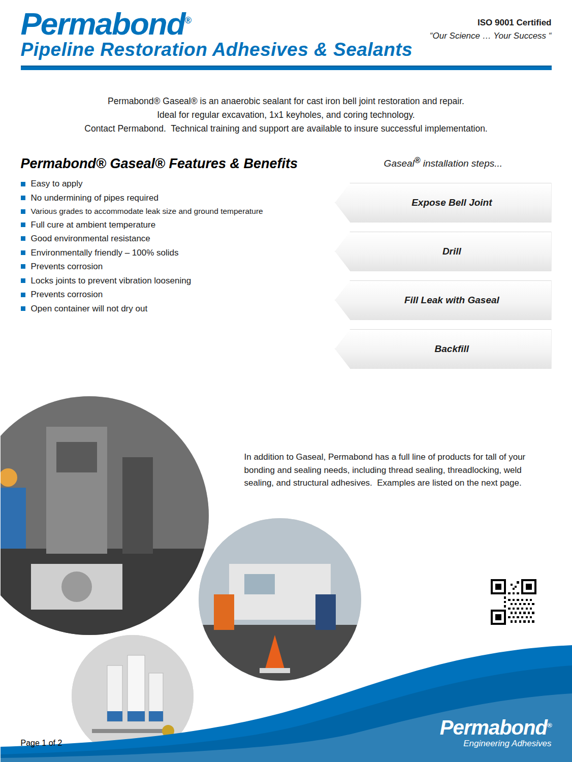Permabond®
ISO 9001 Certified
“Our Science … Your Success “
Pipeline Restoration Adhesives & Sealants
Permabond® Gaseal® is an anaerobic sealant for cast iron bell joint restoration and repair.
Ideal for regular excavation, 1x1 keyholes, and coring technology.
Contact Permabond. Technical training and support are available to insure successful implementation.
Permabond® Gaseal® Features & Benefits
Easy to apply
No undermining of pipes required
Various grades to accommodate leak size and ground temperature
Full cure at ambient temperature
Good environmental resistance
Environmentally friendly – 100% solids
Prevents corrosion
Locks joints to prevent vibration loosening
Prevents corrosion
Open container will not dry out
Gaseal® installation steps...
Expose Bell Joint
Drill
Fill Leak with Gaseal
Backfill
In addition to Gaseal, Permabond has a full line of products for tall of your bonding and sealing needs, including thread sealing, threadlocking, weld sealing, and structural adhesives. Examples are listed on the next page.
Page 1 of 2
Permabond®
Engineering Adhesives